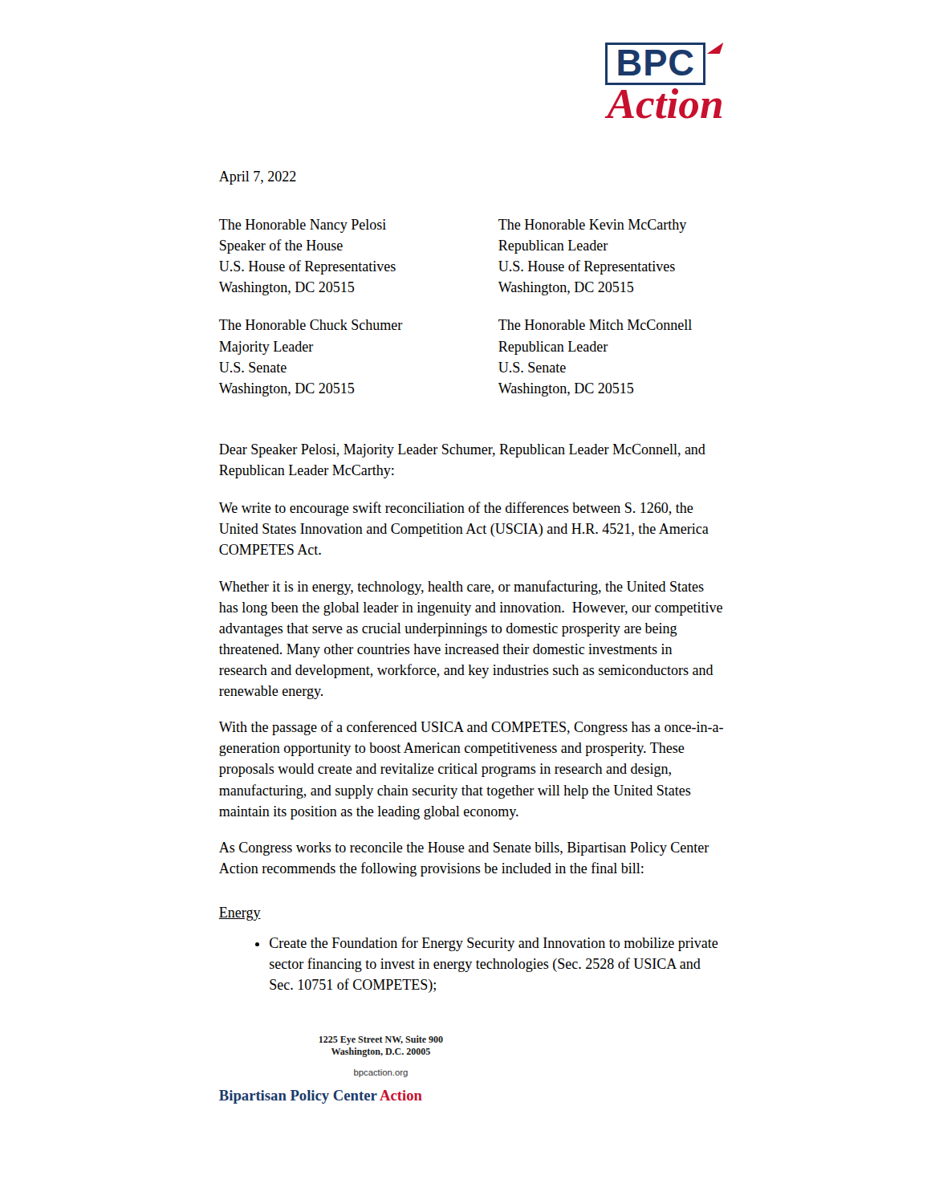BPC Action
April 7, 2022
| The Honorable Nancy Pelosi Speaker of the House U.S. House of Representatives Washington, DC 20515 | The Honorable Kevin McCarthy Republican Leader U.S. House of Representatives Washington, DC 20515 |
| The Honorable Chuck Schumer Majority Leader U.S. Senate Washington, DC 20515 | The Honorable Mitch McConnell Republican Leader U.S. Senate Washington, DC 20515 |
Dear Speaker Pelosi, Majority Leader Schumer, Republican Leader McConnell, and Republican Leader McCarthy:
We write to encourage swift reconciliation of the differences between S. 1260, the United States Innovation and Competition Act (USCIA) and H.R. 4521, the America COMPETES Act.
Whether it is in energy, technology, health care, or manufacturing, the United States has long been the global leader in ingenuity and innovation. However, our competitive advantages that serve as crucial underpinnings to domestic prosperity are being threatened. Many other countries have increased their domestic investments in research and development, workforce, and key industries such as semiconductors and renewable energy.
With the passage of a conferenced USICA and COMPETES, Congress has a once-in-a-generation opportunity to boost American competitiveness and prosperity. These proposals would create and revitalize critical programs in research and design, manufacturing, and supply chain security that together will help the United States maintain its position as the leading global economy.
As Congress works to reconcile the House and Senate bills, Bipartisan Policy Center Action recommends the following provisions be included in the final bill:
Energy
Create the Foundation for Energy Security and Innovation to mobilize private sector financing to invest in energy technologies (Sec. 2528 of USICA and Sec. 10751 of COMPETES);
1225 Eye Street NW, Suite 900
Washington, D.C. 20005
bpcaction.org
Bipartisan Policy Center Action